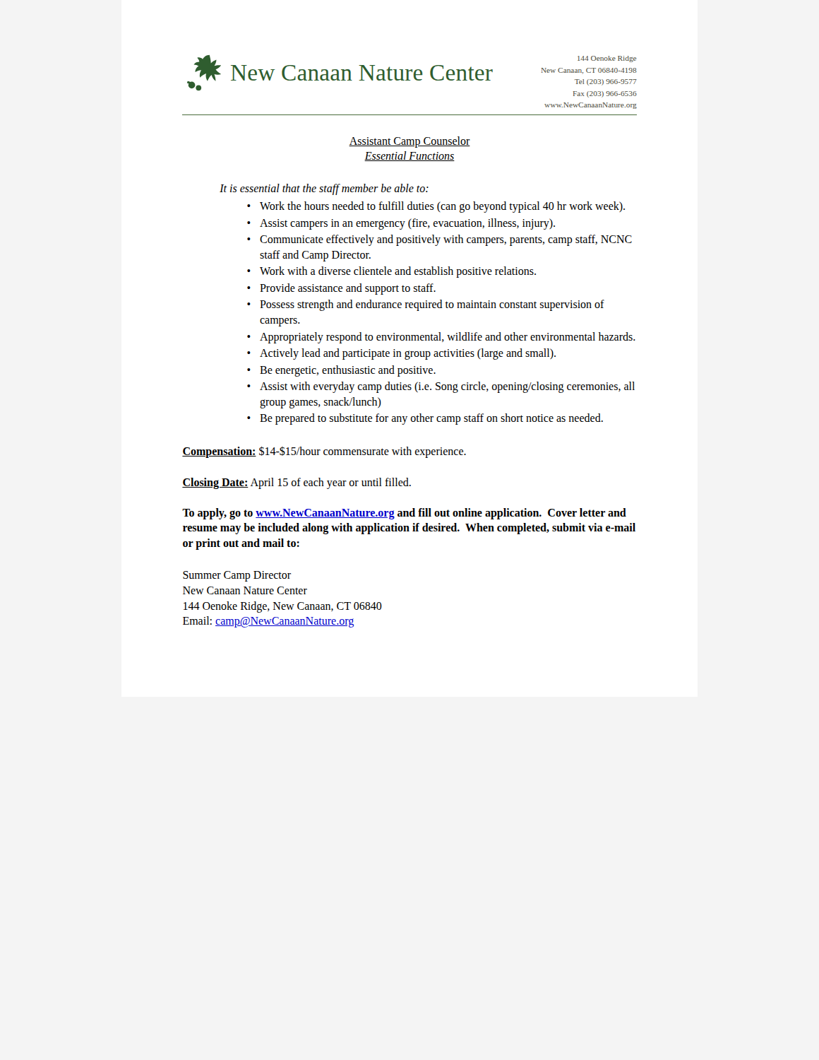New Canaan Nature Center
144 Oenoke Ridge
New Canaan, CT 06840-4198
Tel (203) 966-9577
Fax (203) 966-6536
www.NewCanaanNature.org
Assistant Camp Counselor
Essential Functions
It is essential that the staff member be able to:
Work the hours needed to fulfill duties (can go beyond typical 40 hr work week).
Assist campers in an emergency (fire, evacuation, illness, injury).
Communicate effectively and positively with campers, parents, camp staff, NCNC staff and Camp Director.
Work with a diverse clientele and establish positive relations.
Provide assistance and support to staff.
Possess strength and endurance required to maintain constant supervision of campers.
Appropriately respond to environmental, wildlife and other environmental hazards.
Actively lead and participate in group activities (large and small).
Be energetic, enthusiastic and positive.
Assist with everyday camp duties (i.e. Song circle, opening/closing ceremonies, all group games, snack/lunch)
Be prepared to substitute for any other camp staff on short notice as needed.
Compensation: $14-$15/hour commensurate with experience.
Closing Date: April 15 of each year or until filled.
To apply, go to www.NewCanaanNature.org and fill out online application. Cover letter and resume may be included along with application if desired. When completed, submit via e-mail or print out and mail to:
Summer Camp Director
New Canaan Nature Center
144 Oenoke Ridge, New Canaan, CT 06840
Email: camp@NewCanaanNature.org